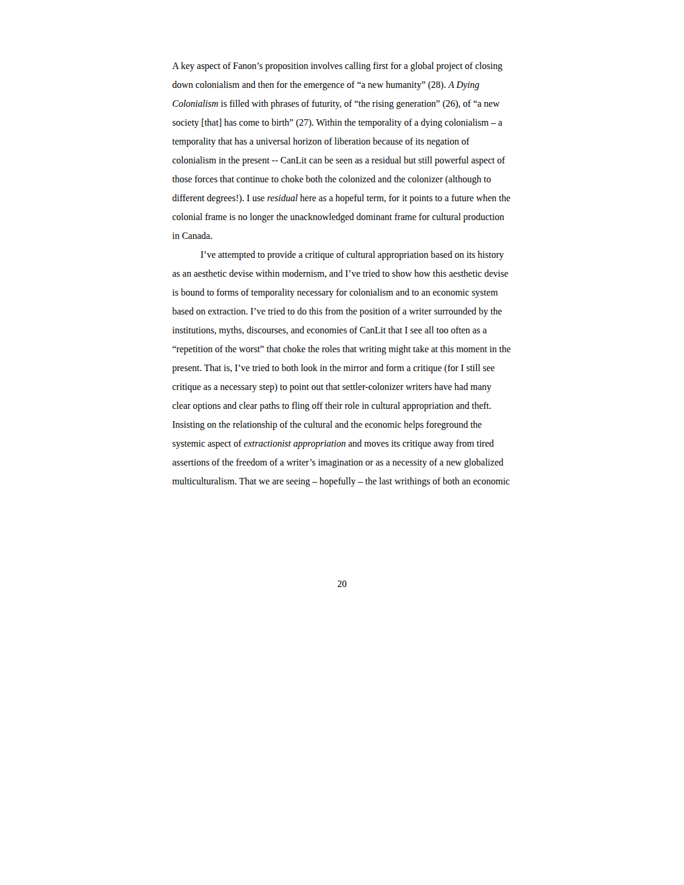A key aspect of Fanon’s proposition involves calling first for a global project of closing down colonialism and then for the emergence of “a new humanity” (28). A Dying Colonialism is filled with phrases of futurity, of “the rising generation” (26), of “a new society [that] has come to birth” (27). Within the temporality of a dying colonialism – a temporality that has a universal horizon of liberation because of its negation of colonialism in the present -- CanLit can be seen as a residual but still powerful aspect of those forces that continue to choke both the colonized and the colonizer (although to different degrees!). I use residual here as a hopeful term, for it points to a future when the colonial frame is no longer the unacknowledged dominant frame for cultural production in Canada.
I’ve attempted to provide a critique of cultural appropriation based on its history as an aesthetic devise within modernism, and I’ve tried to show how this aesthetic devise is bound to forms of temporality necessary for colonialism and to an economic system based on extraction. I’ve tried to do this from the position of a writer surrounded by the institutions, myths, discourses, and economies of CanLit that I see all too often as a “repetition of the worst” that choke the roles that writing might take at this moment in the present. That is, I’ve tried to both look in the mirror and form a critique (for I still see critique as a necessary step) to point out that settler-colonizer writers have had many clear options and clear paths to fling off their role in cultural appropriation and theft. Insisting on the relationship of the cultural and the economic helps foreground the systemic aspect of extractionist appropriation and moves its critique away from tired assertions of the freedom of a writer’s imagination or as a necessity of a new globalized multiculturalism. That we are seeing – hopefully – the last writhings of both an economic
20